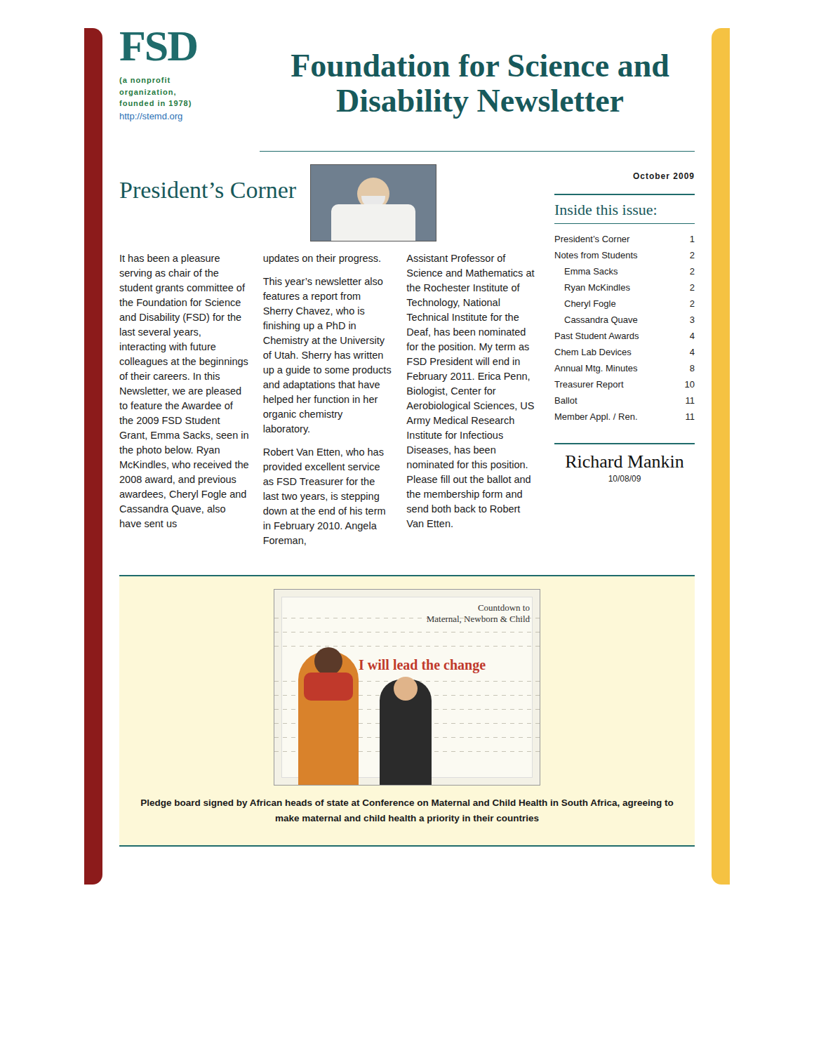FSD
(a nonprofit
organization,
founded in 1978)
http://stemd.org
Foundation for Science and Disability Newsletter
President’s Corner
It has been a pleasure serving as chair of the student grants committee of the Foundation for Science and Disability (FSD) for the last several years, interacting with future colleagues at the beginnings of their careers. In this Newsletter, we are pleased to feature the Awardee of the 2009 FSD Student Grant, Emma Sacks, seen in the photo below. Ryan McKindles, who received the 2008 award, and previous awardees, Cheryl Fogle and Cassandra Quave, also have sent us
updates on their progress.
This year’s newsletter also features a report from Sherry Chavez, who is finishing up a PhD in Chemistry at the University of Utah. Sherry has written up a guide to some products and adaptations that have helped her function in her organic chemistry laboratory.
Robert Van Etten, who has provided excellent service as FSD Treasurer for the last two years, is stepping down at the end of his term in February 2010. Angela Foreman,
Assistant Professor of Science and Mathematics at the Rochester Institute of Technology, National Technical Institute for the Deaf, has been nominated for the position. My term as FSD President will end in February 2011. Erica Penn, Biologist, Center for Aerobiological Sciences, US Army Medical Research Institute for Infectious Diseases, has been nominated for this position. Please fill out the ballot and the membership form and send both back to Robert Van Etten.
October 2009
Inside this issue:
President’s Corner 1
Notes from Students 2
Emma Sacks 2
Ryan McKindles 2
Cheryl Fogle 2
Cassandra Quave 3
Past Student Awards 4
Chem Lab Devices 4
Annual Mtg. Minutes 8
Treasurer Report 10
Ballot 11
Member Appl. / Ren. 11
Richard Mankin
10/08/09
Countdown to
Maternal, Newborn & Child
I will lead the change
Pledge board signed by African heads of state at Conference on Maternal and Child Health in South Africa, agreeing to make maternal and child health a priority in their countries